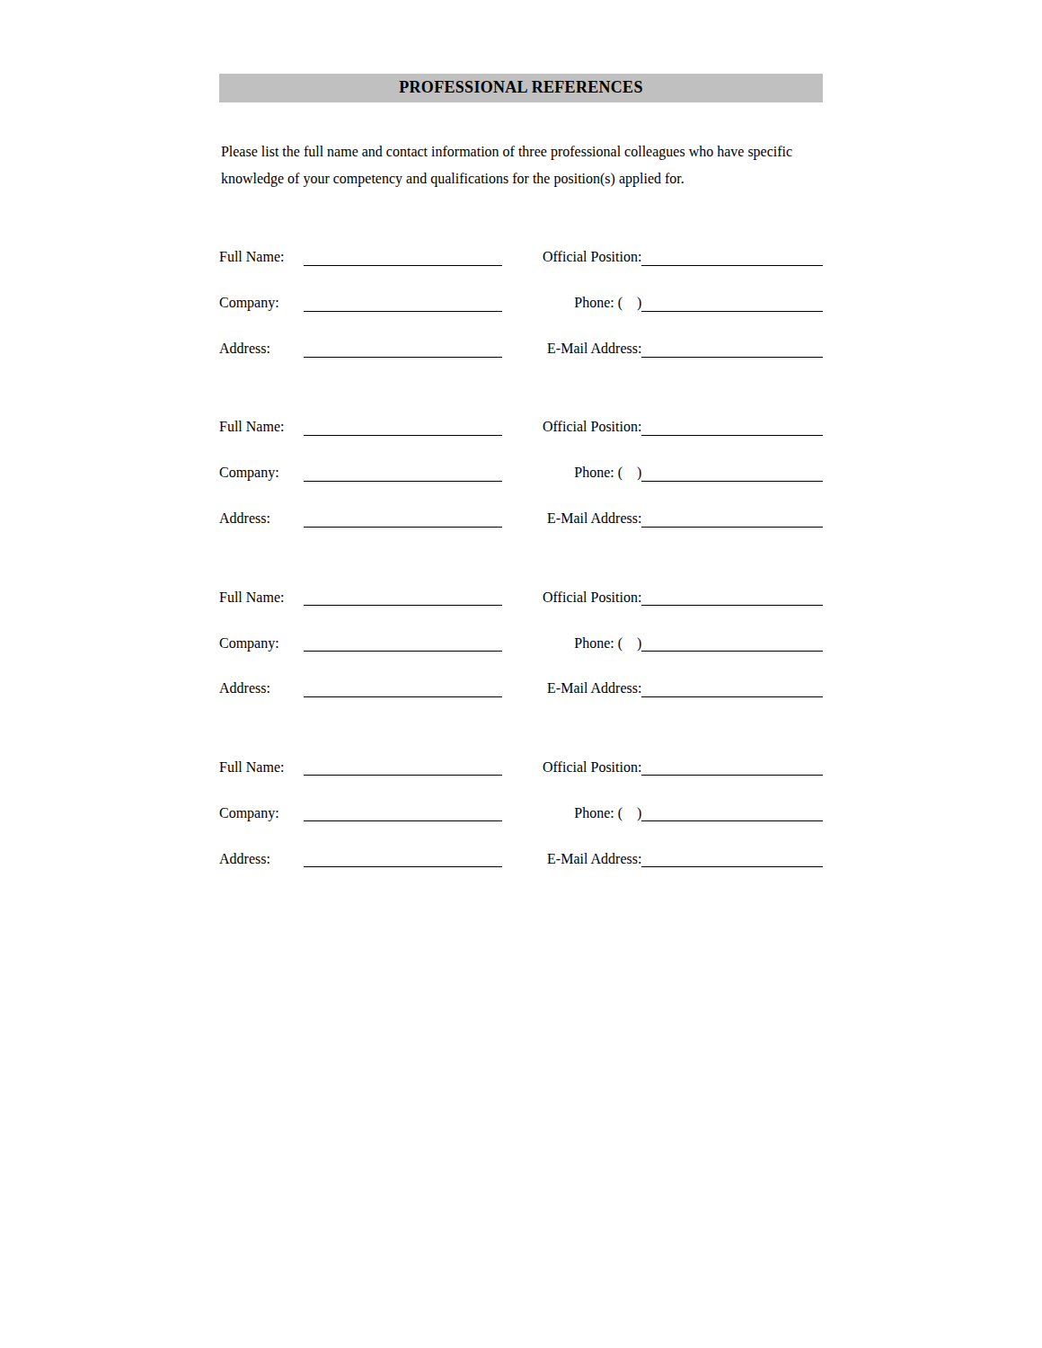PROFESSIONAL REFERENCES
Please list the full name and contact information of three professional colleagues who have specific knowledge of your competency and qualifications for the position(s) applied for.
| Full Name: | | | Official Position: | |
| Company: | | | Phone: ( ) | |
| Address: | | | E-Mail Address: | |
| Full Name: | | | Official Position: | |
| Company: | | | Phone: ( ) | |
| Address: | | | E-Mail Address: | |
| Full Name: | | | Official Position: | |
| Company: | | | Phone: ( ) | |
| Address: | | | E-Mail Address: | |
| Full Name: | | | Official Position: | |
| Company: | | | Phone: ( ) | |
| Address: | | | E-Mail Address: | |